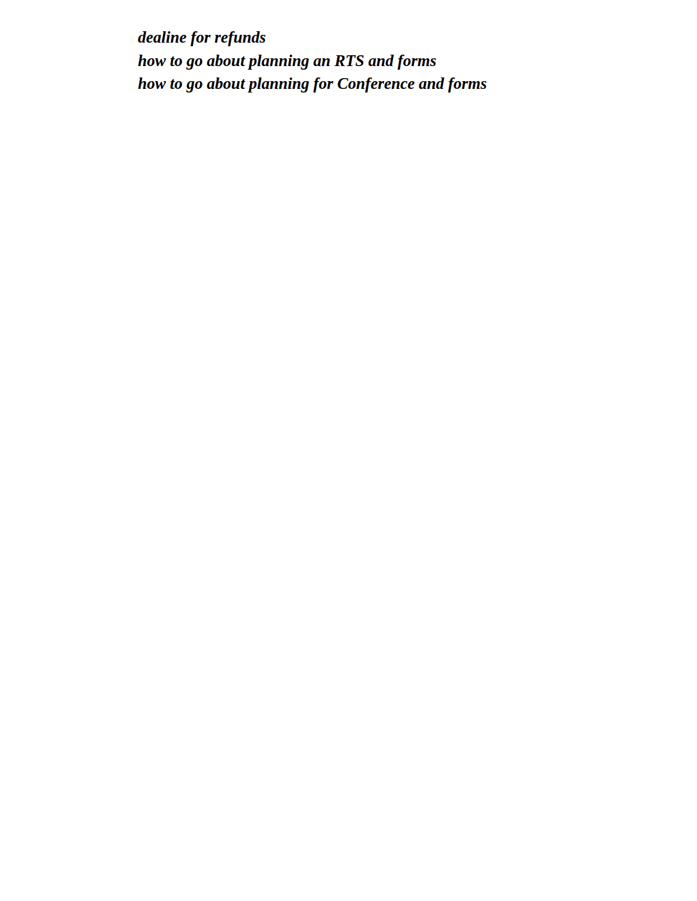dealine for refunds
how to go about planning an RTS and forms
how to go about planning for Conference and forms